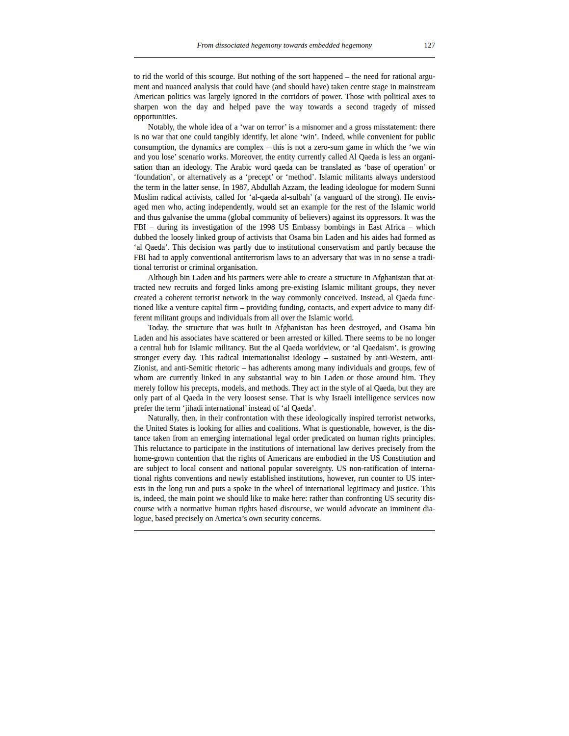From dissociated hegemony towards embedded hegemony 127
to rid the world of this scourge. But nothing of the sort happened – the need for rational argument and nuanced analysis that could have (and should have) taken centre stage in mainstream American politics was largely ignored in the corridors of power. Those with political axes to sharpen won the day and helped pave the way towards a second tragedy of missed opportunities.
Notably, the whole idea of a ‘war on terror’ is a misnomer and a gross misstatement: there is no war that one could tangibly identify, let alone ‘win’. Indeed, while convenient for public consumption, the dynamics are complex – this is not a zero-sum game in which the ‘we win and you lose’ scenario works. Moreover, the entity currently called Al Qaeda is less an organisation than an ideology. The Arabic word qaeda can be translated as ‘base of operation’ or ‘foundation’, or alternatively as a ‘precept’ or ‘method’. Islamic militants always understood the term in the latter sense. In 1987, Abdullah Azzam, the leading ideologue for modern Sunni Muslim radical activists, called for ‘al-qaeda al-sulbah’ (a vanguard of the strong). He envisaged men who, acting independently, would set an example for the rest of the Islamic world and thus galvanise the umma (global community of believers) against its oppressors. It was the FBI – during its investigation of the 1998 US Embassy bombings in East Africa – which dubbed the loosely linked group of activists that Osama bin Laden and his aides had formed as ‘al Qaeda’. This decision was partly due to institutional conservatism and partly because the FBI had to apply conventional antiterrorism laws to an adversary that was in no sense a traditional terrorist or criminal organisation.
Although bin Laden and his partners were able to create a structure in Afghanistan that attracted new recruits and forged links among pre-existing Islamic militant groups, they never created a coherent terrorist network in the way commonly conceived. Instead, al Qaeda functioned like a venture capital firm – providing funding, contacts, and expert advice to many different militant groups and individuals from all over the Islamic world.
Today, the structure that was built in Afghanistan has been destroyed, and Osama bin Laden and his associates have scattered or been arrested or killed. There seems to be no longer a central hub for Islamic militancy. But the al Qaeda worldview, or ‘al Qaedaism’, is growing stronger every day. This radical internationalist ideology – sustained by anti-Western, anti-Zionist, and anti-Semitic rhetoric – has adherents among many individuals and groups, few of whom are currently linked in any substantial way to bin Laden or those around him. They merely follow his precepts, models, and methods. They act in the style of al Qaeda, but they are only part of al Qaeda in the very loosest sense. That is why Israeli intelligence services now prefer the term ‘jihadi international’ instead of ‘al Qaeda’.
Naturally, then, in their confrontation with these ideologically inspired terrorist networks, the United States is looking for allies and coalitions. What is questionable, however, is the distance taken from an emerging international legal order predicated on human rights principles. This reluctance to participate in the institutions of international law derives precisely from the home-grown contention that the rights of Americans are embodied in the US Constitution and are subject to local consent and national popular sovereignty. US non-ratification of international rights conventions and newly established institutions, however, run counter to US interests in the long run and puts a spoke in the wheel of international legitimacy and justice. This is, indeed, the main point we should like to make here: rather than confronting US security discourse with a normative human rights based discourse, we would advocate an imminent dialogue, based precisely on America’s own security concerns.